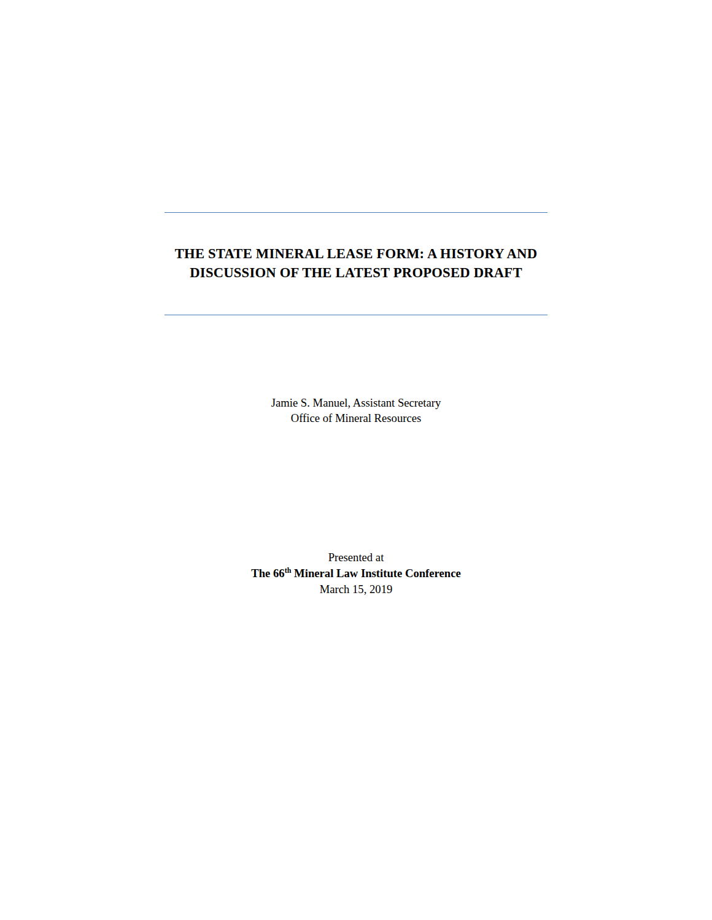THE STATE MINERAL LEASE FORM: A HISTORY AND DISCUSSION OF THE LATEST PROPOSED DRAFT
Jamie S. Manuel, Assistant Secretary
Office of Mineral Resources
Presented at
The 66th Mineral Law Institute Conference
March 15, 2019